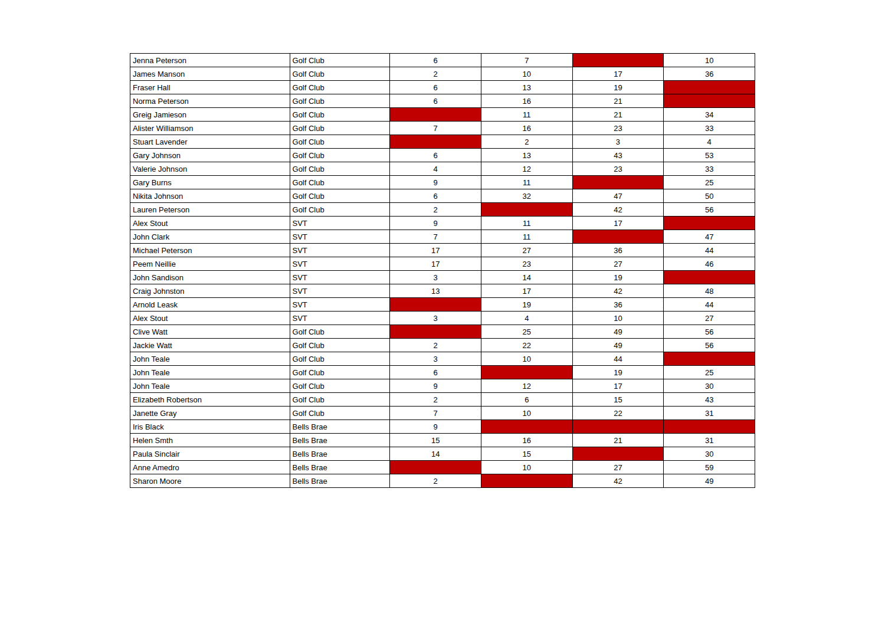| Jenna Peterson | Golf Club | 6 | 7 | 8 | 10 |
| James Manson | Golf Club | 2 | 10 | 17 | 36 |
| Fraser Hall | Golf Club | 6 | 13 | 19 | 24 |
| Norma Peterson | Golf Club | 6 | 16 | 21 | 35 |
| Greig Jamieson | Golf Club | 5 | 11 | 21 | 34 |
| Alister Williamson | Golf Club | 7 | 16 | 23 | 33 |
| Stuart Lavender | Golf Club | 1 | 2 | 3 | 4 |
| Gary Johnson | Golf Club | 6 | 13 | 43 | 53 |
| Valerie Johnson | Golf Club | 4 | 12 | 23 | 33 |
| Gary Burns | Golf Club | 9 | 11 | 18 | 25 |
| Nikita Johnson | Golf Club | 6 | 32 | 47 | 50 |
| Lauren Peterson | Golf Club | 2 | 5 | 42 | 56 |
| Alex Stout | SVT | 9 | 11 | 17 | 51 |
| John Clark | SVT | 7 | 11 | 45 | 47 |
| Michael Peterson | SVT | 17 | 27 | 36 | 44 |
| Peem Neillie | SVT | 17 | 23 | 27 | 46 |
| John Sandison | SVT | 3 | 14 | 19 | 24 |
| Craig Johnston | SVT | 13 | 17 | 42 | 48 |
| Arnold Leask | SVT | 8 | 19 | 36 | 44 |
| Alex Stout | SVT | 3 | 4 | 10 | 27 |
| Clive Watt | Golf Club | 20 | 25 | 49 | 56 |
| Jackie Watt | Golf Club | 2 | 22 | 49 | 56 |
| John Teale | Golf Club | 3 | 10 | 44 | 52 |
| John Teale | Golf Club | 6 | 8 | 19 | 25 |
| John Teale | Golf Club | 9 | 12 | 17 | 30 |
| Elizabeth Robertson | Golf Club | 2 | 6 | 15 | 43 |
| Janette Gray | Golf Club | 7 | 10 | 22 | 31 |
| Iris Black | Bells Brae | 9 | 26 | 39 | 45 |
| Helen Smth | Bells Brae | 15 | 16 | 21 | 31 |
| Paula Sinclair | Bells Brae | 14 | 15 | 26 | 30 |
| Anne Amedro | Bells Brae | 1 | 10 | 27 | 59 |
| Sharon Moore | Bells Brae | 2 | 8 | 42 | 49 |